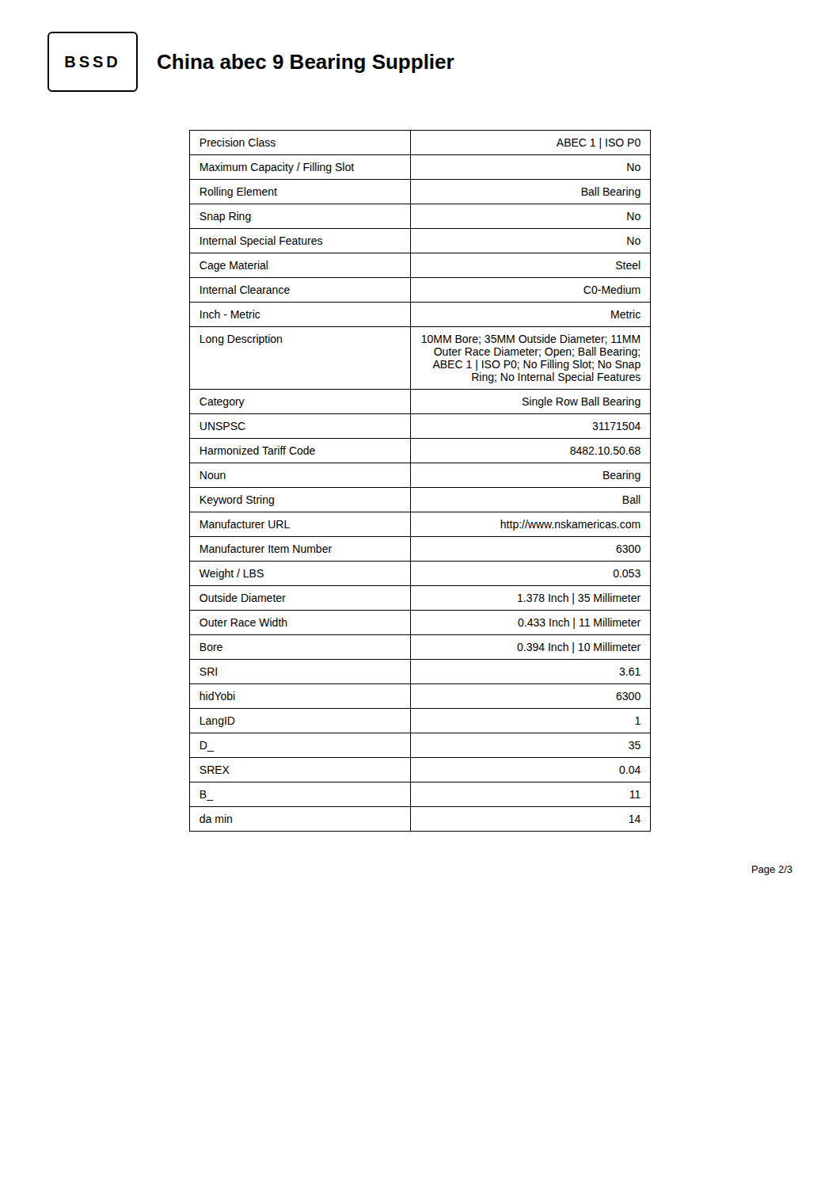BSSD
China abec 9 Bearing Supplier
| Precision Class | ABEC 1 / ISO P0 |
| Maximum Capacity / Filling Slot | No |
| Rolling Element | Ball Bearing |
| Snap Ring | No |
| Internal Special Features | No |
| Cage Material | Steel |
| Internal Clearance | C0-Medium |
| Inch - Metric | Metric |
| Long Description | 10MM Bore; 35MM Outside Diameter; 11MM Outer Race Diameter; Open; Ball Bearing; ABEC 1 / ISO P0; No Filling Slot; No Snap Ring; No Internal Special Features |
| Category | Single Row Ball Bearing |
| UNSPSC | 31171504 |
| Harmonized Tariff Code | 8482.10.50.68 |
| Noun | Bearing |
| Keyword String | Ball |
| Manufacturer URL | http://www.nskamericas.com |
| Manufacturer Item Number | 6300 |
| Weight / LBS | 0.053 |
| Outside Diameter | 1.378 Inch / 35 Millimeter |
| Outer Race Width | 0.433 Inch / 11 Millimeter |
| Bore | 0.394 Inch / 10 Millimeter |
| SRI | 3.61 |
| hidYobi | 6300 |
| LangID | 1 |
| D_ | 35 |
| SREX | 0.04 |
| B_ | 11 |
| da min | 14 |
Page 2/3